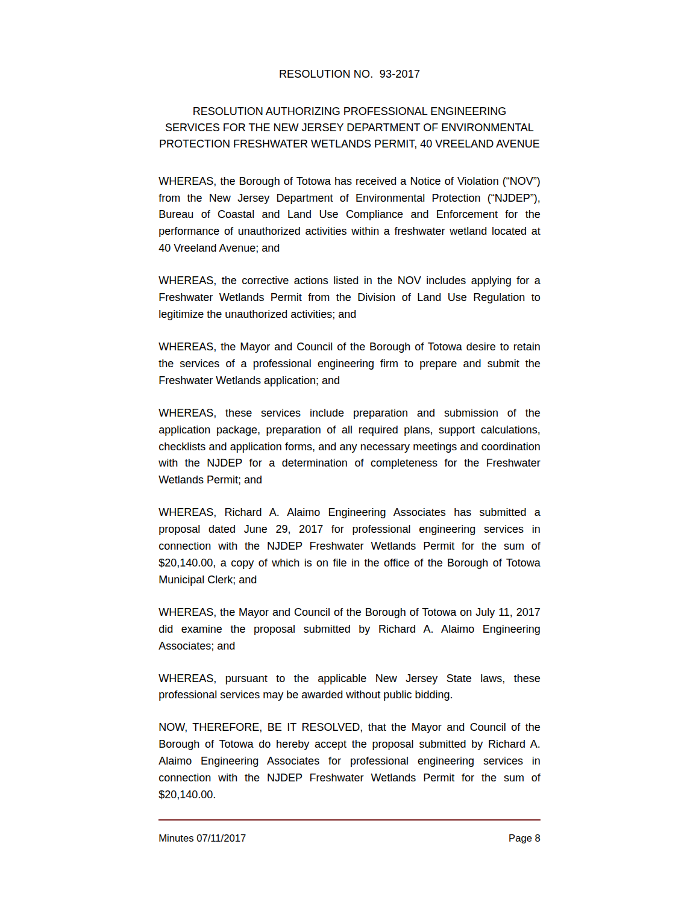RESOLUTION NO. 93-2017
RESOLUTION AUTHORIZING PROFESSIONAL ENGINEERING
SERVICES FOR THE NEW JERSEY DEPARTMENT OF ENVIRONMENTAL
PROTECTION FRESHWATER WETLANDS PERMIT, 40 VREELAND AVENUE
WHEREAS, the Borough of Totowa has received a Notice of Violation (“NOV”) from the New Jersey Department of Environmental Protection (“NJDEP”), Bureau of Coastal and Land Use Compliance and Enforcement for the performance of unauthorized activities within a freshwater wetland located at 40 Vreeland Avenue; and
WHEREAS, the corrective actions listed in the NOV includes applying for a Freshwater Wetlands Permit from the Division of Land Use Regulation to legitimize the unauthorized activities; and
WHEREAS, the Mayor and Council of the Borough of Totowa desire to retain the services of a professional engineering firm to prepare and submit the Freshwater Wetlands application; and
WHEREAS, these services include preparation and submission of the application package, preparation of all required plans, support calculations, checklists and application forms, and any necessary meetings and coordination with the NJDEP for a determination of completeness for the Freshwater Wetlands Permit; and
WHEREAS, Richard A. Alaimo Engineering Associates has submitted a proposal dated June 29, 2017 for professional engineering services in connection with the NJDEP Freshwater Wetlands Permit for the sum of $20,140.00, a copy of which is on file in the office of the Borough of Totowa Municipal Clerk; and
WHEREAS, the Mayor and Council of the Borough of Totowa on July 11, 2017 did examine the proposal submitted by Richard A. Alaimo Engineering Associates; and
WHEREAS, pursuant to the applicable New Jersey State laws, these professional services may be awarded without public bidding.
NOW, THEREFORE, BE IT RESOLVED, that the Mayor and Council of the Borough of Totowa do hereby accept the proposal submitted by Richard A. Alaimo Engineering Associates for professional engineering services in connection with the NJDEP Freshwater Wetlands Permit for the sum of $20,140.00.
Minutes 07/11/2017 Page 8